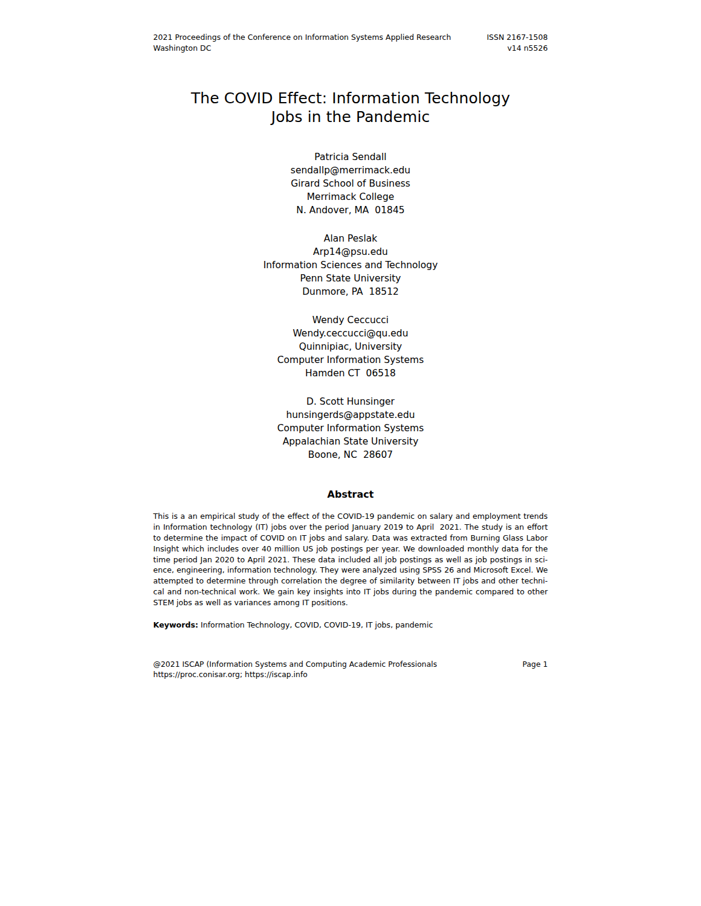| 2021 Proceedings of the Conference on Information Systems Applied Research | ISSN 2167-1508 |
| Washington DC | v14 n5526 |
The COVID Effect: Information Technology
Jobs in the Pandemic
Patricia Sendall
sendallp@merrimack.edu
Girard School of Business
Merrimack College
N. Andover, MA 01845
Alan Peslak
Arp14@psu.edu
Information Sciences and Technology
Penn State University
Dunmore, PA 18512
Wendy Ceccucci
Wendy.ceccucci@qu.edu
Quinnipiac, University
Computer Information Systems
Hamden CT 06518
D. Scott Hunsinger
hunsingerds@appstate.edu
Computer Information Systems
Appalachian State University
Boone, NC 28607
Abstract
This is a an empirical study of the effect of the COVID-19 pandemic on salary and employment trends in Information technology (IT) jobs over the period January 2019 to April 2021. The study is an effort to determine the impact of COVID on IT jobs and salary. Data was extracted from Burning Glass Labor Insight which includes over 40 million US job postings per year. We downloaded monthly data for the time period Jan 2020 to April 2021. These data included all job postings as well as job postings in science, engineering, information technology. They were analyzed using SPSS 26 and Microsoft Excel. We attempted to determine through correlation the degree of similarity between IT jobs and other technical and non-technical work. We gain key insights into IT jobs during the pandemic compared to other STEM jobs as well as variances among IT positions.
Keywords: Information Technology, COVID, COVID-19, IT jobs, pandemic
| @2021 ISCAP (Information Systems and Computing Academic Professionals | Page 1 |
| https://proc.conisar.org; https://iscap.info | |